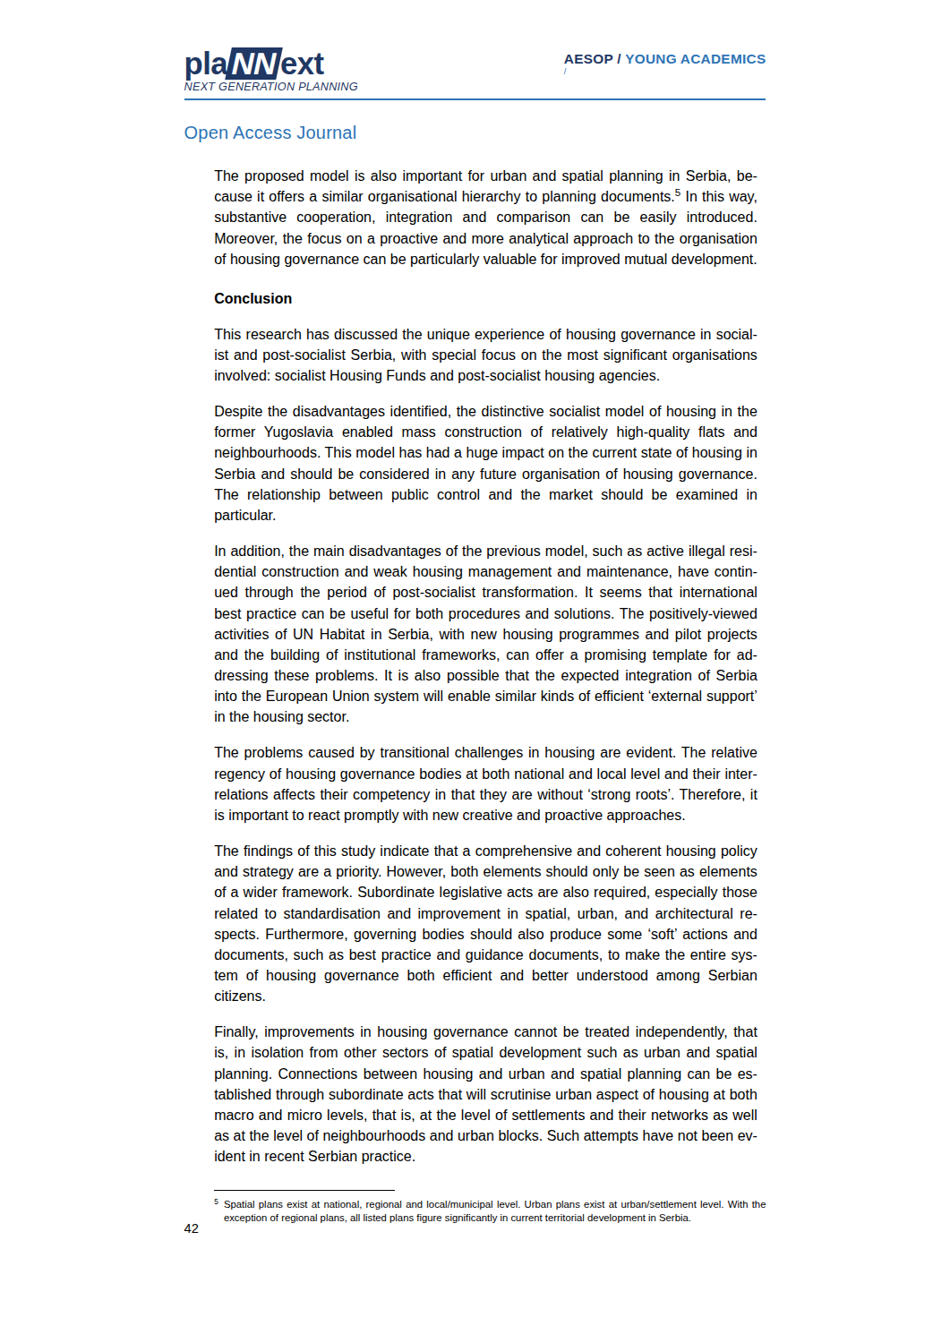pla NN ext
NEXT GENERATION PLANNING
AESOP / YOUNG ACADEMICS /
Open Access Journal
The proposed model is also important for urban and spatial planning in Serbia, because it offers a similar organisational hierarchy to planning documents.5 In this way, substantive cooperation, integration and comparison can be easily introduced. Moreover, the focus on a proactive and more analytical approach to the organisation of housing governance can be particularly valuable for improved mutual development.
Conclusion
This research has discussed the unique experience of housing governance in socialist and post-socialist Serbia, with special focus on the most significant organisations involved: socialist Housing Funds and post-socialist housing agencies.
Despite the disadvantages identified, the distinctive socialist model of housing in the former Yugoslavia enabled mass construction of relatively high-quality flats and neighbourhoods. This model has had a huge impact on the current state of housing in Serbia and should be considered in any future organisation of housing governance. The relationship between public control and the market should be examined in particular.
In addition, the main disadvantages of the previous model, such as active illegal residential construction and weak housing management and maintenance, have continued through the period of post-socialist transformation. It seems that international best practice can be useful for both procedures and solutions. The positively-viewed activities of UN Habitat in Serbia, with new housing programmes and pilot projects and the building of institutional frameworks, can offer a promising template for addressing these problems. It is also possible that the expected integration of Serbia into the European Union system will enable similar kinds of efficient ‘external support’ in the housing sector.
The problems caused by transitional challenges in housing are evident. The relative regency of housing governance bodies at both national and local level and their interrelations affects their competency in that they are without ‘strong roots’. Therefore, it is important to react promptly with new creative and proactive approaches.
The findings of this study indicate that a comprehensive and coherent housing policy and strategy are a priority. However, both elements should only be seen as elements of a wider framework. Subordinate legislative acts are also required, especially those related to standardisation and improvement in spatial, urban, and architectural respects. Furthermore, governing bodies should also produce some ‘soft’ actions and documents, such as best practice and guidance documents, to make the entire system of housing governance both efficient and better understood among Serbian citizens.
Finally, improvements in housing governance cannot be treated independently, that is, in isolation from other sectors of spatial development such as urban and spatial planning. Connections between housing and urban and spatial planning can be established through subordinate acts that will scrutinise urban aspect of housing at both macro and micro levels, that is, at the level of settlements and their networks as well as at the level of neighbourhoods and urban blocks. Such attempts have not been evident in recent Serbian practice.
5
Spatial plans exist at national, regional and local/municipal level. Urban plans exist at urban/settlement level. With the exception of regional plans, all listed plans figure significantly in current territorial development in Serbia.
42